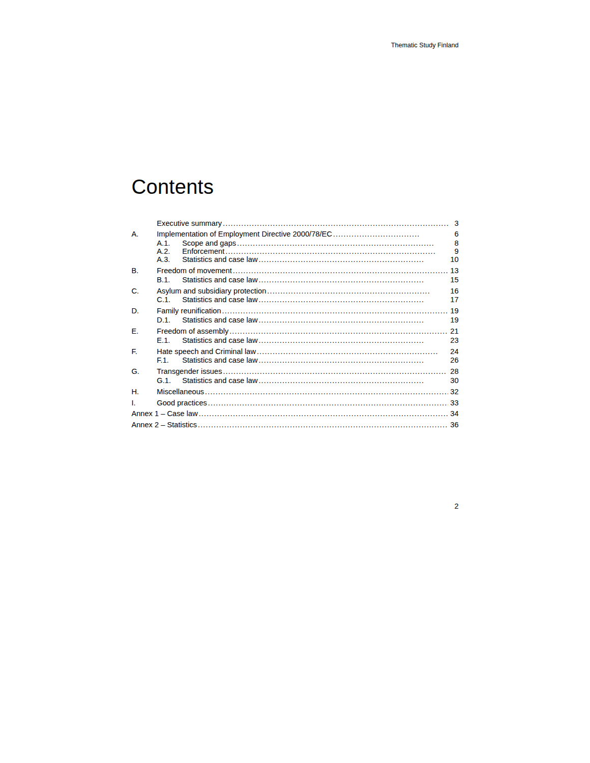Thematic Study Finland
Contents
Executive summary .................................................................................................. 3
A. Implementation of Employment Directive 2000/78/EC ................................. 6
A.1. Scope and gaps ........................................................................... 8
A.2. Enforcement ................................................................................ 9
A.3. Statistics and case law ............................................................... 10
B. Freedom of movement .................................................................................. 13
B.1. Statistics and case law ............................................................... 15
C. Asylum and subsidiary protection .............................................................. 16
C.1. Statistics and case law ............................................................... 17
D. Family reunification ....................................................................................... 19
D.1. Statistics and case law ............................................................... 19
E. Freedom of assembly ................................................................................... 21
E.1. Statistics and case law ............................................................... 23
F. Hate speech and Criminal law ..................................................................... 24
F.1. Statistics and case law ............................................................... 26
G. Transgender issues ..................................................................................... 28
G.1. Statistics and case law ............................................................... 30
H. Miscellaneous .............................................................................................. 32
I. Good practices ............................................................................................. 33
Annex 1 – Case law ............................................................................................... 34
Annex 2 – Statistics ............................................................................................... 36
2